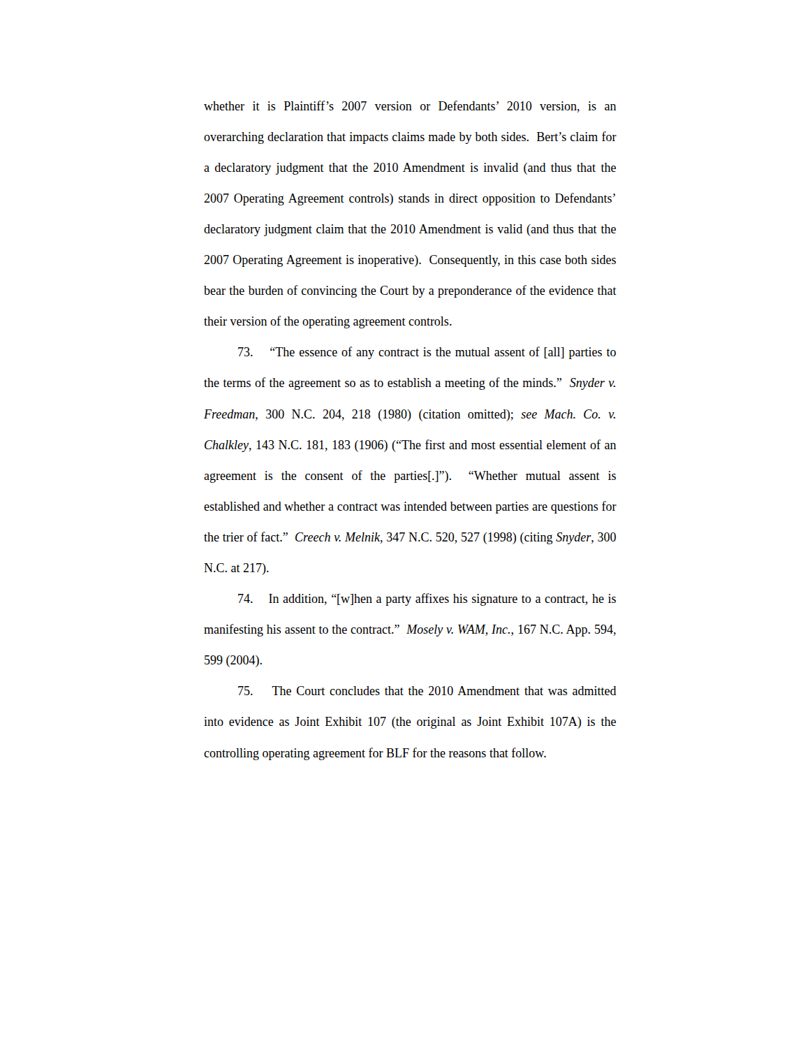whether it is Plaintiff’s 2007 version or Defendants’ 2010 version, is an overarching declaration that impacts claims made by both sides. Bert’s claim for a declaratory judgment that the 2010 Amendment is invalid (and thus that the 2007 Operating Agreement controls) stands in direct opposition to Defendants’ declaratory judgment claim that the 2010 Amendment is valid (and thus that the 2007 Operating Agreement is inoperative). Consequently, in this case both sides bear the burden of convincing the Court by a preponderance of the evidence that their version of the operating agreement controls.
73. “The essence of any contract is the mutual assent of [all] parties to the terms of the agreement so as to establish a meeting of the minds.” Snyder v. Freedman, 300 N.C. 204, 218 (1980) (citation omitted); see Mach. Co. v. Chalkley, 143 N.C. 181, 183 (1906) (“The first and most essential element of an agreement is the consent of the parties[.]”). “Whether mutual assent is established and whether a contract was intended between parties are questions for the trier of fact.” Creech v. Melnik, 347 N.C. 520, 527 (1998) (citing Snyder, 300 N.C. at 217).
74. In addition, “[w]hen a party affixes his signature to a contract, he is manifesting his assent to the contract.” Mosely v. WAM, Inc., 167 N.C. App. 594, 599 (2004).
75. The Court concludes that the 2010 Amendment that was admitted into evidence as Joint Exhibit 107 (the original as Joint Exhibit 107A) is the controlling operating agreement for BLF for the reasons that follow.